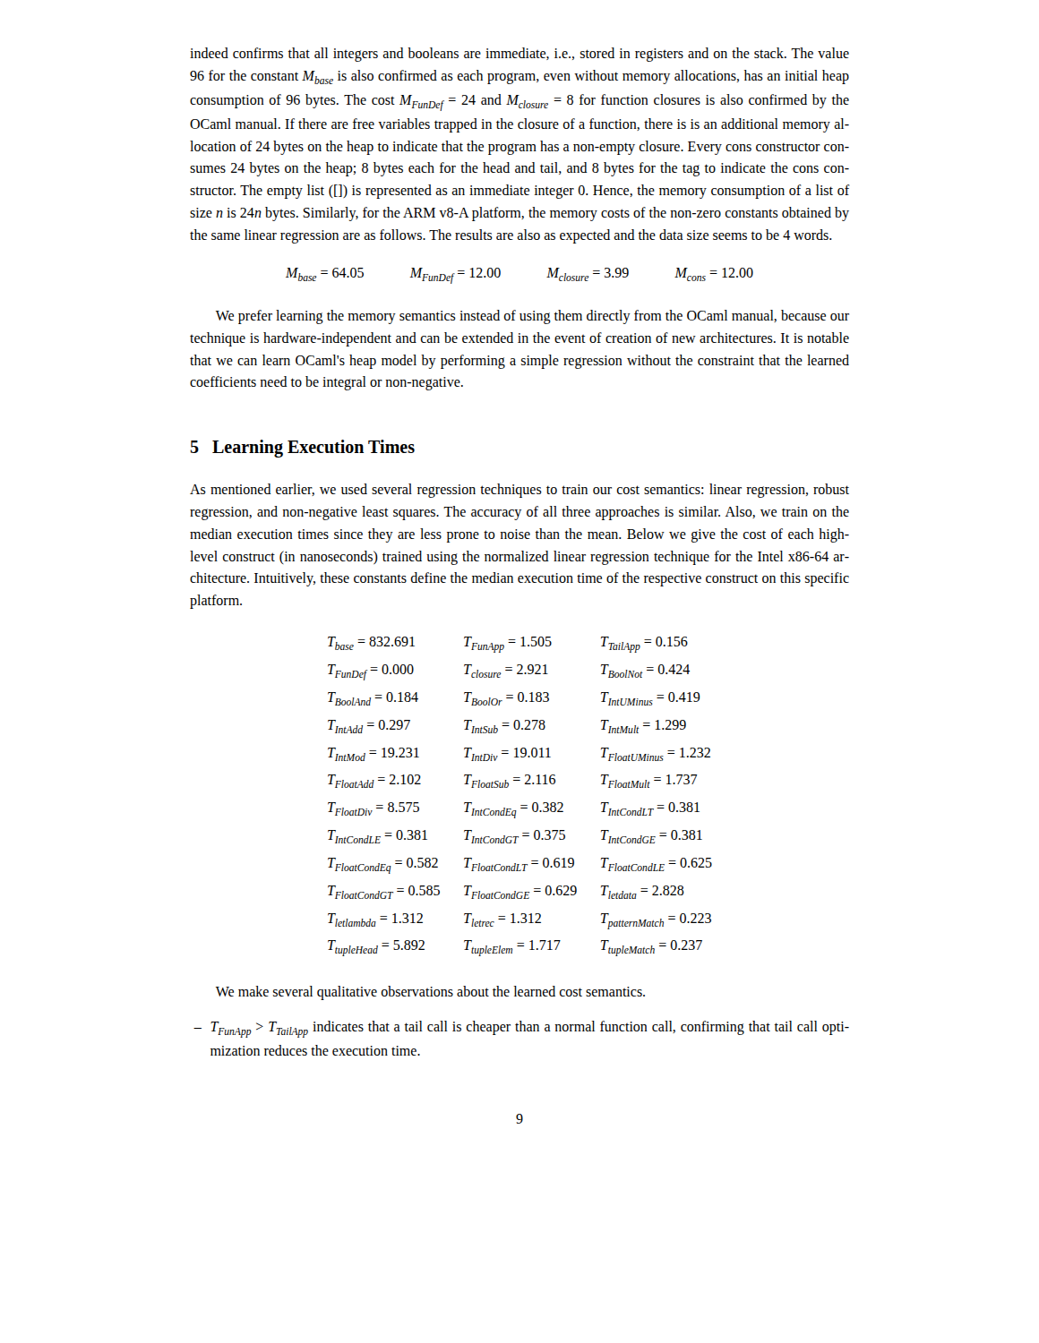indeed confirms that all integers and booleans are immediate, i.e., stored in registers and on the stack. The value 96 for the constant Mbase is also confirmed as each program, even without memory allocations, has an initial heap consumption of 96 bytes. The cost MFunDef = 24 and Mclosure = 8 for function closures is also confirmed by the OCaml manual. If there are free variables trapped in the closure of a function, there is is an additional memory allocation of 24 bytes on the heap to indicate that the program has a non-empty closure. Every cons constructor consumes 24 bytes on the heap; 8 bytes each for the head and tail, and 8 bytes for the tag to indicate the cons constructor. The empty list ([]) is represented as an immediate integer 0. Hence, the memory consumption of a list of size n is 24n bytes. Similarly, for the ARM v8-A platform, the memory costs of the non-zero constants obtained by the same linear regression are as follows. The results are also as expected and the data size seems to be 4 words.
Mbase = 64.05 MFunDef = 12.00 Mclosure = 3.99 Mcons = 12.00
We prefer learning the memory semantics instead of using them directly from the OCaml manual, because our technique is hardware-independent and can be extended in the event of creation of new architectures. It is notable that we can learn OCaml's heap model by performing a simple regression without the constraint that the learned coefficients need to be integral or non-negative.
5 Learning Execution Times
As mentioned earlier, we used several regression techniques to train our cost semantics: linear regression, robust regression, and non-negative least squares. The accuracy of all three approaches is similar. Also, we train on the median execution times since they are less prone to noise than the mean. Below we give the cost of each high-level construct (in nanoseconds) trained using the normalized linear regression technique for the Intel x86-64 architecture. Intuitively, these constants define the median execution time of the respective construct on this specific platform.
| T base = 832.691 | T FunApp = 1.505 | T TailApp = 0.156 |
| T FunDef = 0.000 | T closure = 2.921 | T BoolNot = 0.424 |
| T BoolAnd = 0.184 | T BoolOr = 0.183 | T IntUMinus = 0.419 |
| T IntAdd = 0.297 | T IntSub = 0.278 | T IntMult = 1.299 |
| T IntMod = 19.231 | T IntDiv = 19.011 | T FloatUMinus = 1.232 |
| T FloatAdd = 2.102 | T FloatSub = 2.116 | T FloatMult = 1.737 |
| T FloatDiv = 8.575 | T IntCondEq = 0.382 | T IntCondLT = 0.381 |
| T IntCondLE = 0.381 | T IntCondGT = 0.375 | T IntCondGE = 0.381 |
| T FloatCondEq = 0.582 | T FloatCondLT = 0.619 | T FloatCondLE = 0.625 |
| T FloatCondGT = 0.585 | T FloatCondGE = 0.629 | T letdata = 2.828 |
| T letlambda = 1.312 | T letrec = 1.312 | T patternMatch = 0.223 |
| T tupleHead = 5.892 | T tupleElem = 1.717 | T tupleMatch = 0.237 |
We make several qualitative observations about the learned cost semantics.
TFunApp > TTailApp indicates that a tail call is cheaper than a normal function call, confirming that tail call optimization reduces the execution time.
9